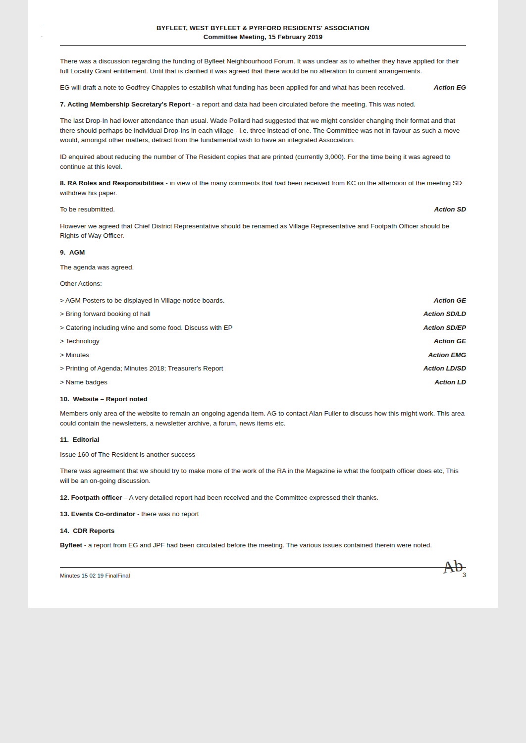- .
BYFLEET, WEST BYFLEET & PYRFORD RESIDENTS' ASSOCIATION
Committee Meeting, 15 February 2019
There was a discussion regarding the funding of Byfleet Neighbourhood Forum. It was unclear as to whether they have applied for their full Locality Grant entitlement. Until that is clarified it was agreed that there would be no alteration to current arrangements.
EG will draft a note to Godfrey Chapples to establish what funding has been applied for and what has been received. Action EG
7. Acting Membership Secretary's Report - a report and data had been circulated before the meeting. This was noted.
The last Drop-In had lower attendance than usual. Wade Pollard had suggested that we might consider changing their format and that there should perhaps be individual Drop-Ins in each village - i.e. three instead of one. The Committee was not in favour as such a move would, amongst other matters, detract from the fundamental wish to have an integrated Association.
ID enquired about reducing the number of The Resident copies that are printed (currently 3,000). For the time being it was agreed to continue at this level.
8. RA Roles and Responsibilities - in view of the many comments that had been received from KC on the afternoon of the meeting SD withdrew his paper.
To be resubmitted. Action SD
However we agreed that Chief District Representative should be renamed as Village Representative and Footpath Officer should be Rights of Way Officer.
9. AGM
The agenda was agreed.
Other Actions:
AGM Posters to be displayed in Village notice boards. Action GE
Bring forward booking of hall Action SD/LD
Catering including wine and some food. Discuss with EP Action SD/EP
Technology Action GE
Minutes Action EMG
Printing of Agenda; Minutes 2018; Treasurer's Report Action LD/SD
Name badges Action LD
10. Website – Report noted
Members only area of the website to remain an ongoing agenda item. AG to contact Alan Fuller to discuss how this might work. This area could contain the newsletters, a newsletter archive, a forum, news items etc.
11. Editorial
Issue 160 of The Resident is another success
There was agreement that we should try to make more of the work of the RA in the Magazine ie what the footpath officer does etc, This will be an on-going discussion.
12. Footpath officer – A very detailed report had been received and the Committee expressed their thanks.
13. Events Co-ordinator - there was no report
14. CDR Reports
Byfleet - a report from EG and JPF had been circulated before the meeting. The various issues contained therein were noted.
Ab
Minutes 15 02 19 FinalFinal
3